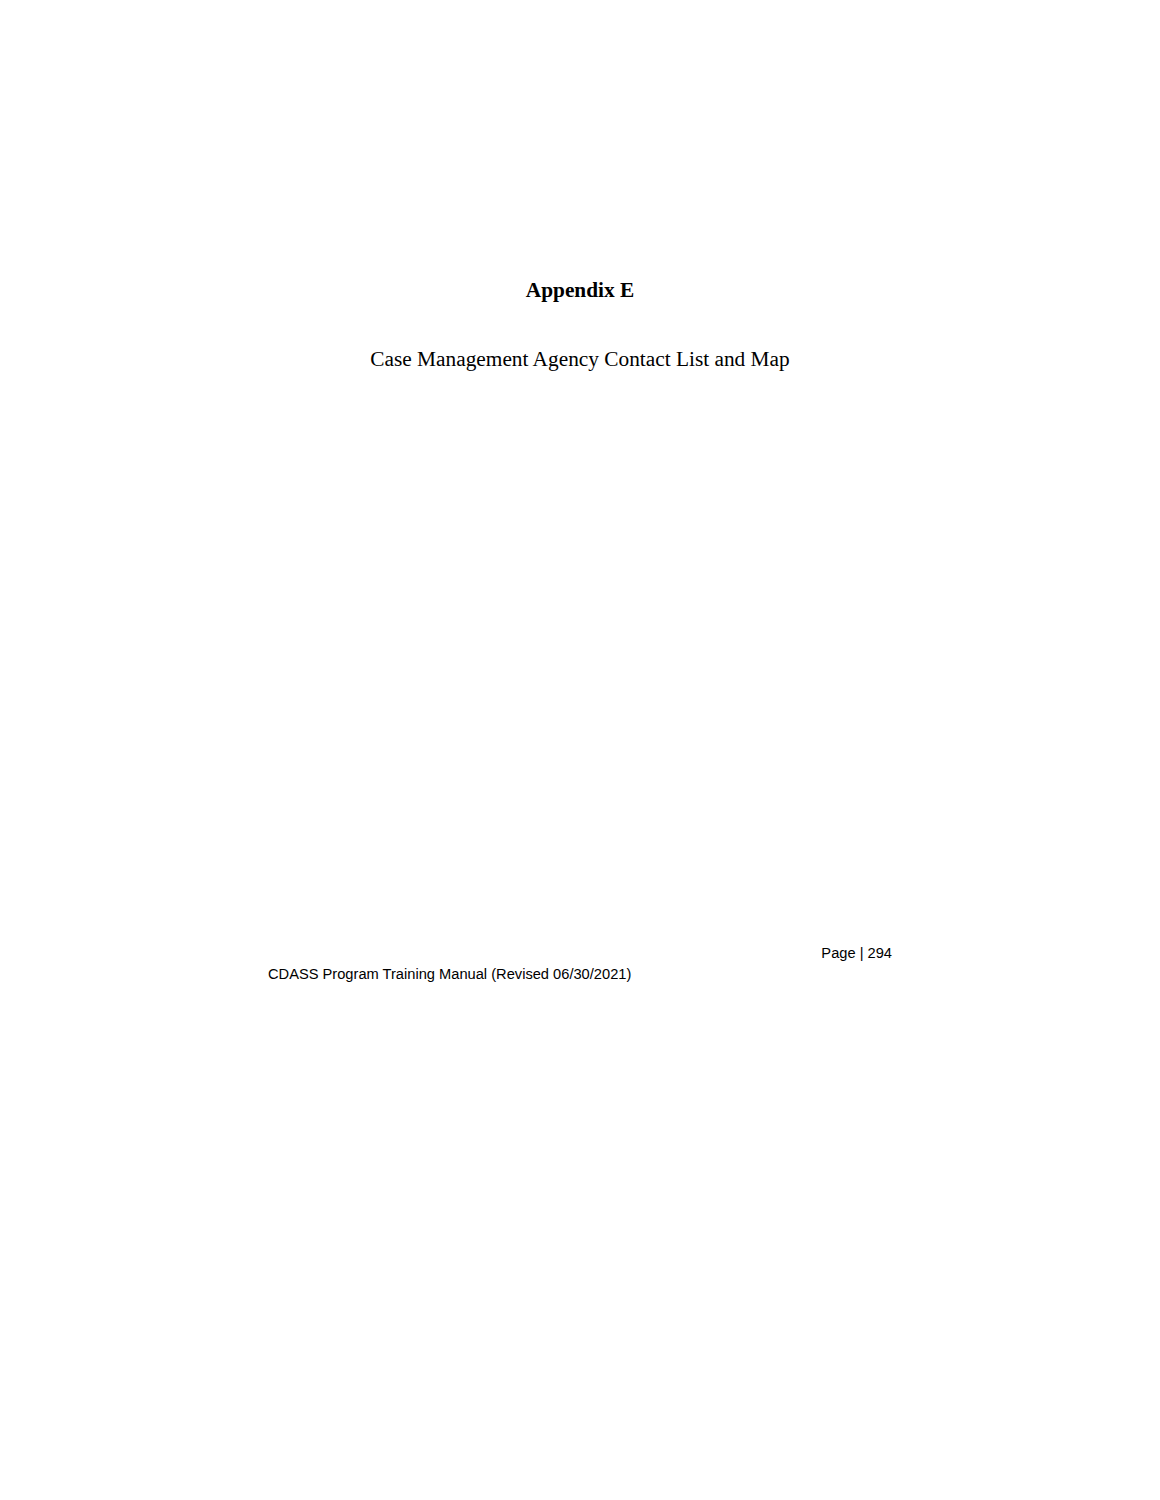Appendix E
Case Management Agency Contact List and Map
Page | 294
CDASS Program Training Manual (Revised 06/30/2021)